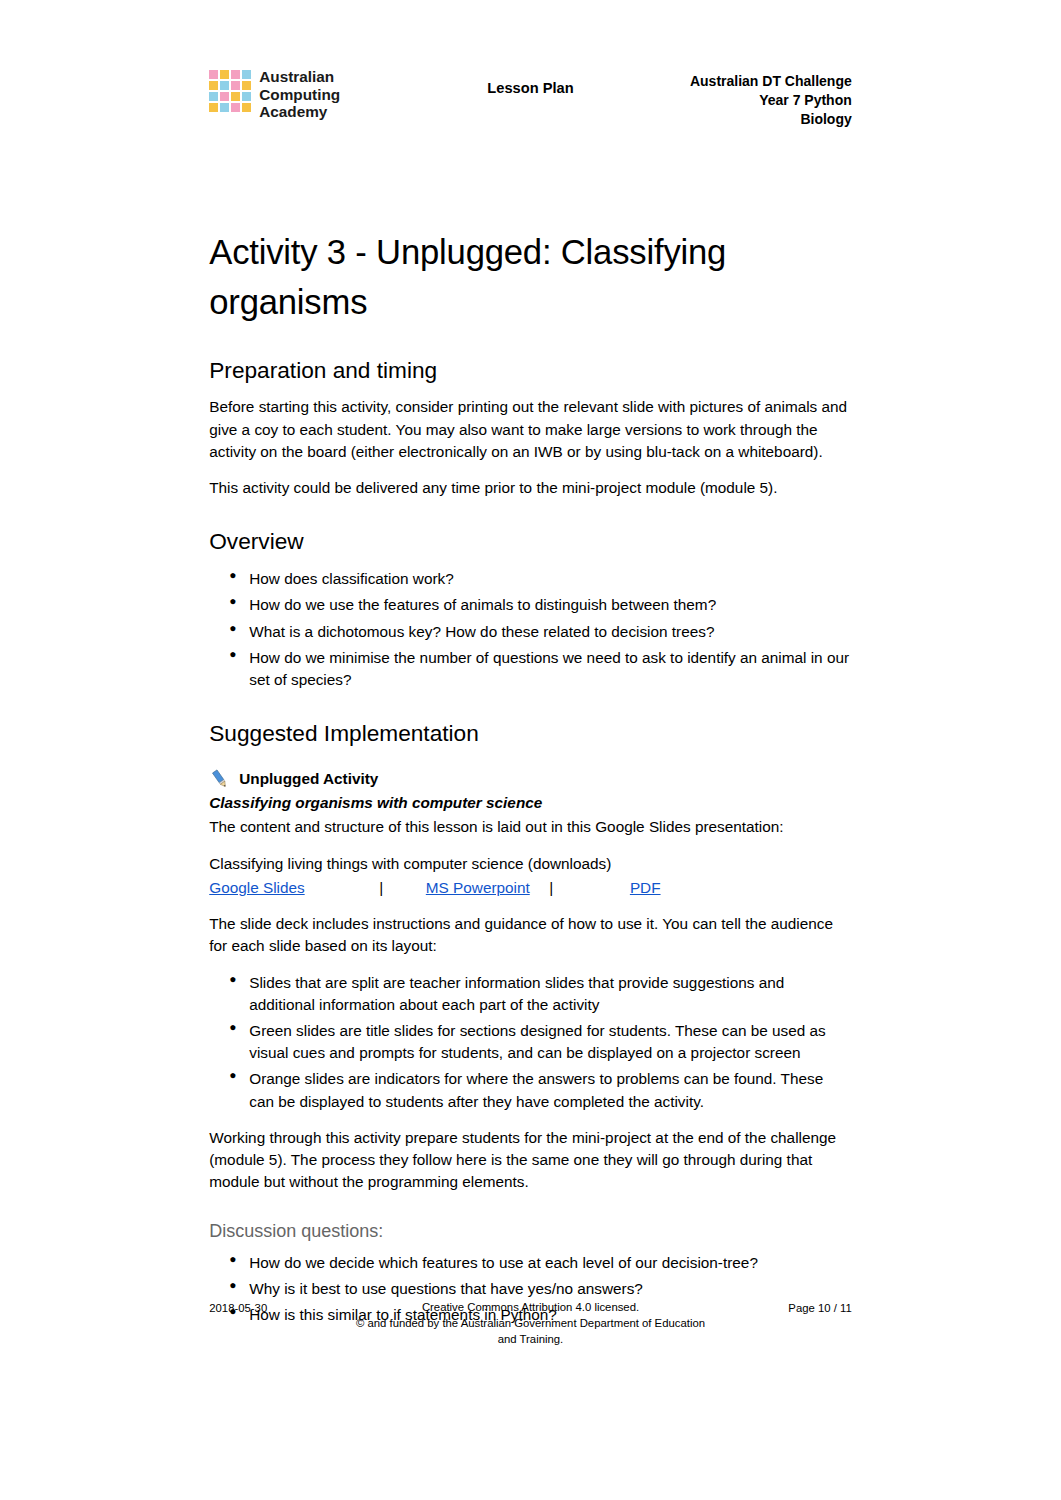Australian
Computing
Academy
Lesson Plan
Australian DT Challenge
Year 7 Python
Biology
Activity 3 - Unplugged: Classifying organisms
Preparation and timing
Before starting this activity, consider printing out the relevant slide with pictures of animals and give a coy to each student. You may also want to make large versions to work through the activity on the board (either electronically on an IWB or by using blu-tack on a whiteboard).
This activity could be delivered any time prior to the mini-project module (module 5).
Overview
How does classification work?
How do we use the features of animals to distinguish between them?
What is a dichotomous key? How do these related to decision trees?
How do we minimise the number of questions we need to ask to identify an animal in our set of species?
Suggested Implementation
Unplugged Activity
Classifying organisms with computer science
The content and structure of this lesson is laid out in this Google Slides presentation:
Classifying living things with computer science (downloads)
Google Slides | MS Powerpoint | PDF
The slide deck includes instructions and guidance of how to use it. You can tell the audience for each slide based on its layout:
Slides that are split are teacher information slides that provide suggestions and additional information about each part of the activity
Green slides are title slides for sections designed for students. These can be used as visual cues and prompts for students, and can be displayed on a projector screen
Orange slides are indicators for where the answers to problems can be found. These can be displayed to students after they have completed the activity.
Working through this activity prepare students for the mini-project at the end of the challenge (module 5). The process they follow here is the same one they will go through during that module but without the programming elements.
Discussion questions:
How do we decide which features to use at each level of our decision-tree?
Why is it best to use questions that have yes/no answers?
How is this similar to if statements in Python?
2018-05-30
Creative Commons Attribution 4.0 licensed.
© and funded by the Australian Government Department of Education and Training.
Page 10 / 11